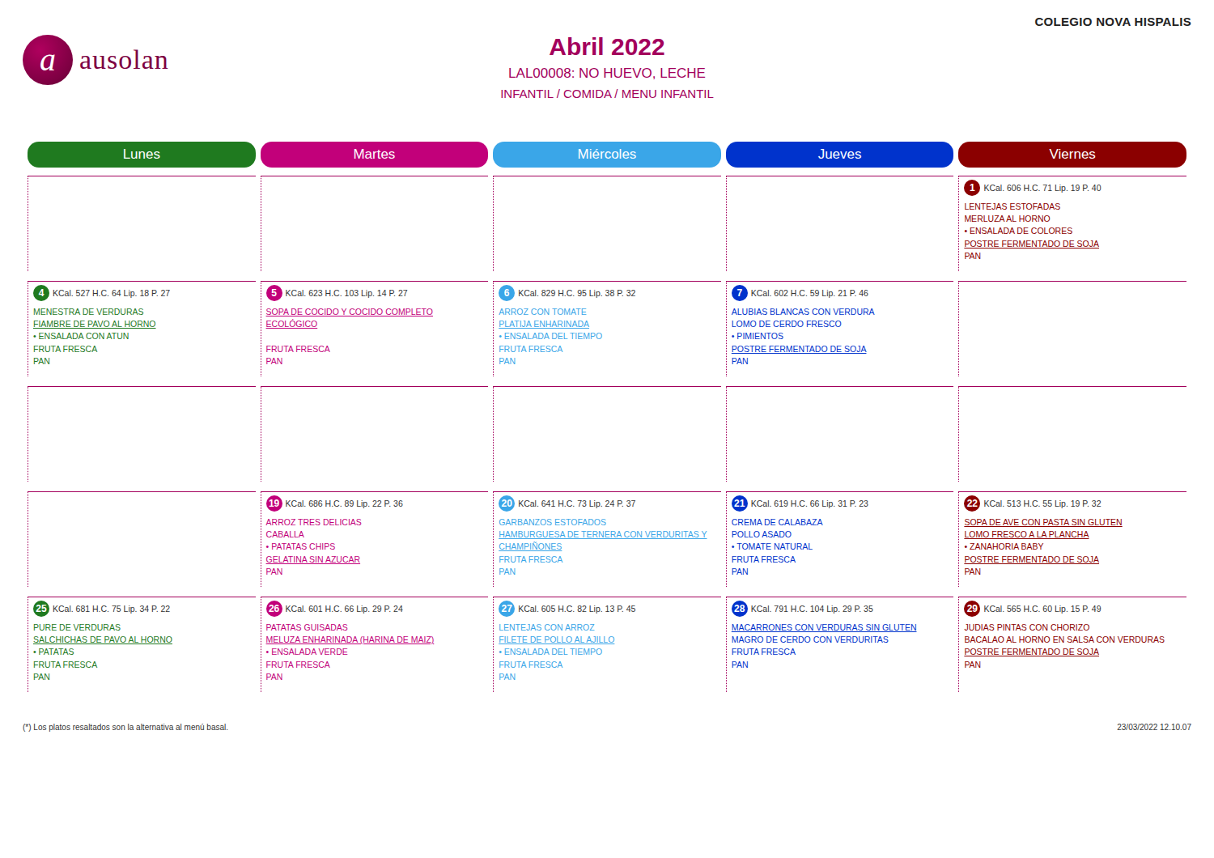COLEGIO NOVA HISPALIS
a
ausolan
Abril 2022
LAL00008: NO HUEVO, LECHE
INFANTIL / COMIDA / MENU INFANTIL
| Lunes | Martes | Miércoles | Jueves | Viernes |
| --- | --- | --- | --- | --- |
| | | | | 1 KCal. 606 H.C. 71 Lip. 19 P. 40 LENTEJAS ESTOFADAS MERLUZA AL HORNO • ENSALADA DE COLORES POSTRE FERMENTADO DE SOJA PAN |
| 4 KCal. 527 H.C. 64 Lip. 18 P. 27 MENESTRA DE VERDURAS FIAMBRE DE PAVO AL HORNO • ENSALADA CON ATUN FRUTA FRESCA PAN | 5 KCal. 623 H.C. 103 Lip. 14 P. 27 SOPA DE COCIDO Y COCIDO COMPLETO ECOLÓGICO FRUTA FRESCA PAN | 6 KCal. 829 H.C. 95 Lip. 38 P. 32 ARROZ CON TOMATE PLATIJA ENHARINADA • ENSALADA DEL TIEMPO FRUTA FRESCA PAN | 7 KCal. 602 H.C. 59 Lip. 21 P. 46 ALUBIAS BLANCAS CON VERDURA LOMO DE CERDO FRESCO • PIMIENTOS POSTRE FERMENTADO DE SOJA PAN | |
| | 19 KCal. 686 H.C. 89 Lip. 22 P. 36 ARROZ TRES DELICIAS CABALLA • PATATAS CHIPS GELATINA SIN AZUCAR PAN | 20 KCal. 641 H.C. 73 Lip. 24 P. 37 GARBANZOS ESTOFADOS HAMBURGUESA DE TERNERA CON VERDURITAS Y CHAMPIÑONES FRUTA FRESCA PAN | 21 KCal. 619 H.C. 66 Lip. 31 P. 23 CREMA DE CALABAZA POLLO ASADO • TOMATE NATURAL FRUTA FRESCA PAN | 22 KCal. 513 H.C. 55 Lip. 19 P. 32 SOPA DE AVE CON PASTA SIN GLUTEN LOMO FRESCO A LA PLANCHA • ZANAHORIA BABY POSTRE FERMENTADO DE SOJA PAN |
| 25 KCal. 681 H.C. 75 Lip. 34 P. 22 PURE DE VERDURAS SALCHICHAS DE PAVO AL HORNO • PATATAS FRUTA FRESCA PAN | 26 KCal. 601 H.C. 66 Lip. 29 P. 24 PATATAS GUISADAS MELUZA ENHARINADA (HARINA DE MAIZ) • ENSALADA VERDE FRUTA FRESCA PAN | 27 KCal. 605 H.C. 82 Lip. 13 P. 45 LENTEJAS CON ARROZ FILETE DE POLLO AL AJILLO • ENSALADA DEL TIEMPO FRUTA FRESCA PAN | 28 KCal. 791 H.C. 104 Lip. 29 P. 35 MACARRONES CON VERDURAS SIN GLUTEN MAGRO DE CERDO CON VERDURITAS FRUTA FRESCA PAN | 29 KCal. 565 H.C. 60 Lip. 15 P. 49 JUDIAS PINTAS CON CHORIZO BACALAO AL HORNO EN SALSA CON VERDURAS POSTRE FERMENTADO DE SOJA PAN |
(*) Los platos resaltados son la alternativa al menú basal.
23/03/2022 12.10.07